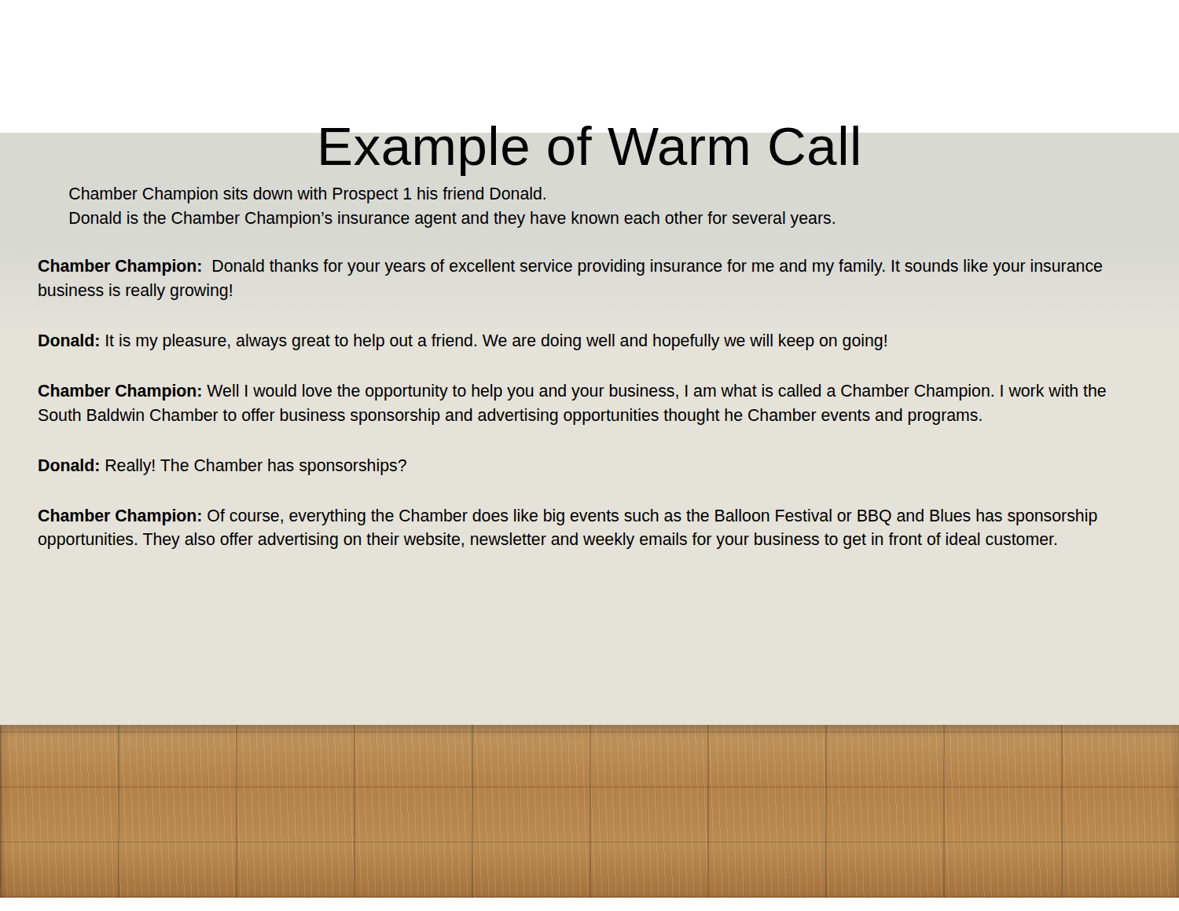Example of Warm Call
Chamber Champion sits down with Prospect 1 his friend Donald.
Donald is the Chamber Champion’s insurance agent and they have known each other for several years.
Chamber Champion: Donald thanks for your years of excellent service providing insurance for me and my family. It sounds like your insurance business is really growing!
Donald: It is my pleasure, always great to help out a friend. We are doing well and hopefully we will keep on going!
Chamber Champion: Well I would love the opportunity to help you and your business, I am what is called a Chamber Champion. I work with the South Baldwin Chamber to offer business sponsorship and advertising opportunities thought he Chamber events and programs.
Donald: Really! The Chamber has sponsorships?
Chamber Champion: Of course, everything the Chamber does like big events such as the Balloon Festival or BBQ and Blues has sponsorship opportunities. They also offer advertising on their website, newsletter and weekly emails for your business to get in front of ideal customer.